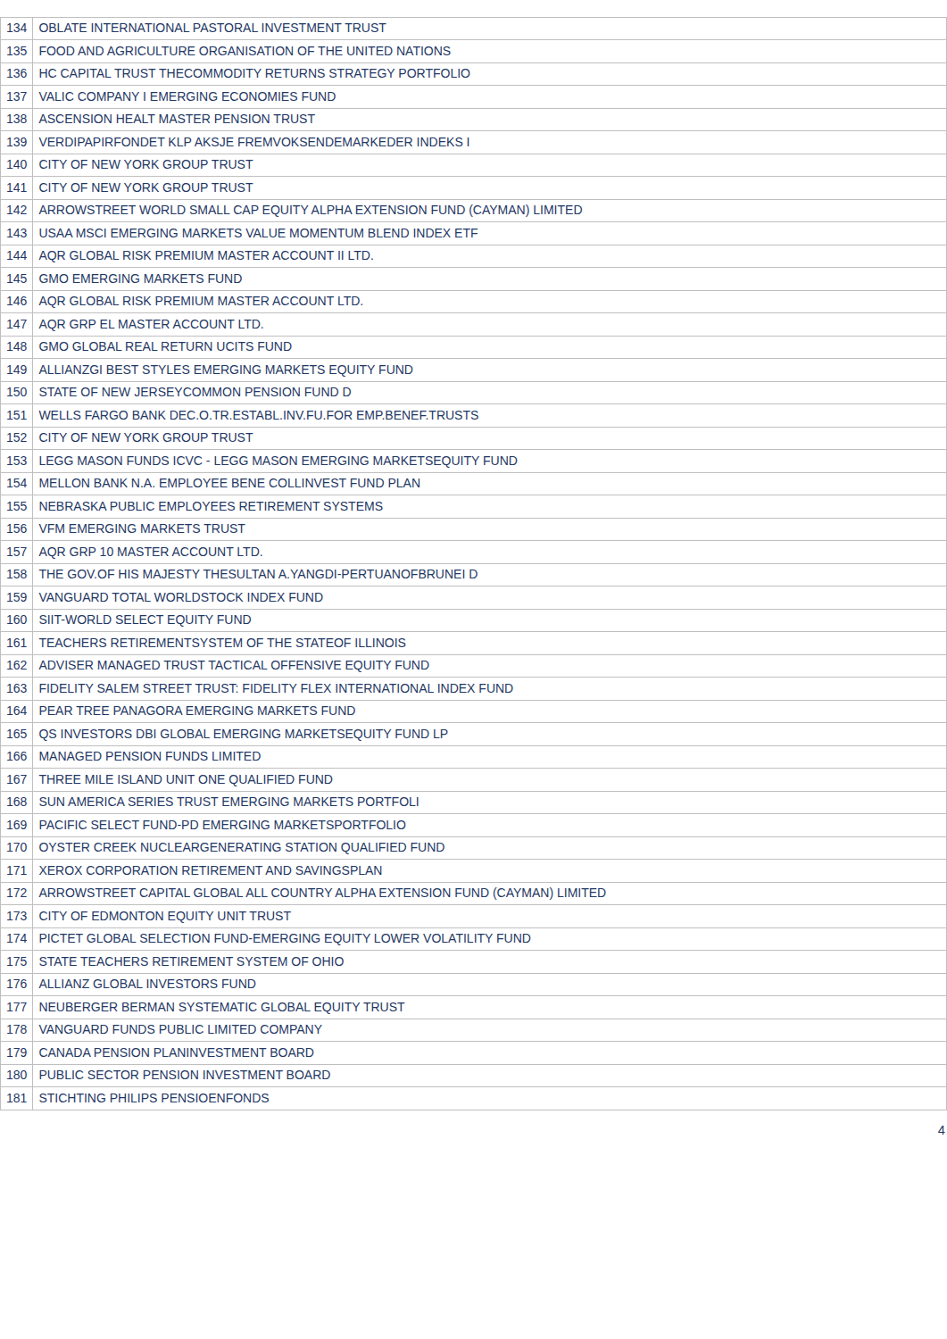| 134 | OBLATE INTERNATIONAL PASTORAL INVESTMENT TRUST |
| 135 | FOOD AND AGRICULTURE ORGANISATION OF THE UNITED NATIONS |
| 136 | HC CAPITAL TRUST THECOMMODITY RETURNS STRATEGY PORTFOLIO |
| 137 | VALIC COMPANY I EMERGING ECONOMIES FUND |
| 138 | ASCENSION HEALT MASTER PENSION TRUST |
| 139 | VERDIPAPIRFONDET KLP AKSJE FREMVOKSENDEMARKEDER INDEKS I |
| 140 | CITY OF NEW YORK GROUP TRUST |
| 141 | CITY OF NEW YORK GROUP TRUST |
| 142 | ARROWSTREET WORLD SMALL CAP EQUITY ALPHA EXTENSION FUND (CAYMAN) LIMITED |
| 143 | USAA MSCI EMERGING MARKETS VALUE MOMENTUM BLEND INDEX ETF |
| 144 | AQR GLOBAL RISK PREMIUM MASTER ACCOUNT II LTD. |
| 145 | GMO EMERGING MARKETS FUND |
| 146 | AQR GLOBAL RISK PREMIUM MASTER ACCOUNT LTD. |
| 147 | AQR GRP EL MASTER ACCOUNT LTD. |
| 148 | GMO GLOBAL REAL RETURN UCITS FUND |
| 149 | ALLIANZGI BEST STYLES EMERGING MARKETS EQUITY FUND |
| 150 | STATE OF NEW JERSEYCOMMON PENSION FUND D |
| 151 | WELLS FARGO BANK DEC.O.TR.ESTABL.INV.FU.FOR EMP.BENEF.TRUSTS |
| 152 | CITY OF NEW YORK GROUP TRUST |
| 153 | LEGG MASON FUNDS ICVC - LEGG MASON EMERGING MARKETSEQUITY FUND |
| 154 | MELLON BANK N.A. EMPLOYEE BENE COLLINVEST FUND PLAN |
| 155 | NEBRASKA PUBLIC EMPLOYEES RETIREMENT SYSTEMS |
| 156 | VFM EMERGING MARKETS TRUST |
| 157 | AQR GRP 10 MASTER ACCOUNT LTD. |
| 158 | THE GOV.OF HIS MAJESTY THESULTAN A.YANGDI-PERTUANOFBRUNEI D |
| 159 | VANGUARD TOTAL WORLDSTOCK INDEX FUND |
| 160 | SIIT-WORLD SELECT EQUITY FUND |
| 161 | TEACHERS RETIREMENTSYSTEM OF THE STATEOF ILLINOIS |
| 162 | ADVISER MANAGED TRUST TACTICAL OFFENSIVE EQUITY FUND |
| 163 | FIDELITY SALEM STREET TRUST: FIDELITY FLEX INTERNATIONAL INDEX FUND |
| 164 | PEAR TREE PANAGORA EMERGING MARKETS FUND |
| 165 | QS INVESTORS DBI GLOBAL EMERGING MARKETSEQUITY FUND LP |
| 166 | MANAGED PENSION FUNDS LIMITED |
| 167 | THREE MILE ISLAND UNIT ONE QUALIFIED FUND |
| 168 | SUN AMERICA SERIES TRUST EMERGING MARKETS PORTFOLI |
| 169 | PACIFIC SELECT FUND-PD EMERGING MARKETSPORTFOLIO |
| 170 | OYSTER CREEK NUCLEARGENERATING STATION QUALIFIED FUND |
| 171 | XEROX CORPORATION RETIREMENT AND SAVINGSPLAN |
| 172 | ARROWSTREET CAPITAL GLOBAL ALL COUNTRY ALPHA EXTENSION FUND (CAYMAN) LIMITED |
| 173 | CITY OF EDMONTON EQUITY UNIT TRUST |
| 174 | PICTET GLOBAL SELECTION FUND-EMERGING EQUITY LOWER VOLATILITY FUND |
| 175 | STATE TEACHERS RETIREMENT SYSTEM OF OHIO |
| 176 | ALLIANZ GLOBAL INVESTORS FUND |
| 177 | NEUBERGER BERMAN SYSTEMATIC GLOBAL EQUITY TRUST |
| 178 | VANGUARD FUNDS PUBLIC LIMITED COMPANY |
| 179 | CANADA PENSION PLANINVESTMENT BOARD |
| 180 | PUBLIC SECTOR PENSION INVESTMENT BOARD |
| 181 | STICHTING PHILIPS PENSIOENFONDS |
4